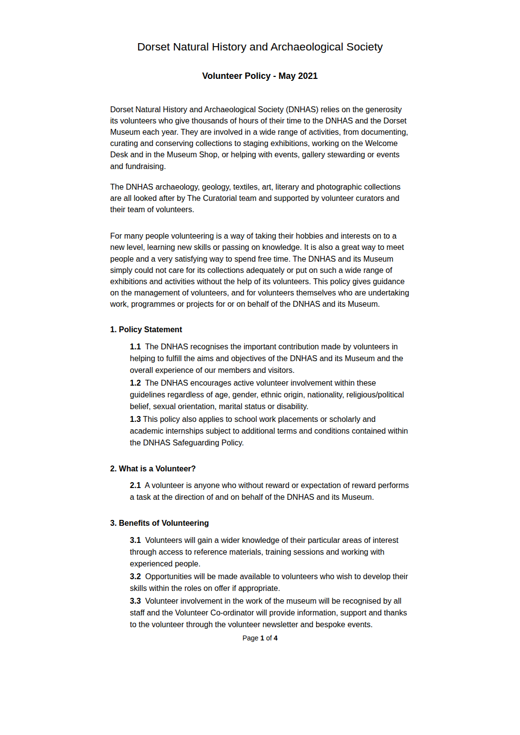Dorset Natural History and Archaeological Society
Volunteer Policy - May 2021
Dorset Natural History and Archaeological Society (DNHAS) relies on the generosity its volunteers who give thousands of hours of their time to the DNHAS and the Dorset Museum each year. They are involved in a wide range of activities, from documenting, curating and conserving collections to staging exhibitions, working on the Welcome Desk and in the Museum Shop, or helping with events, gallery stewarding or events and fundraising.
The DNHAS archaeology, geology, textiles, art, literary and photographic collections are all looked after by The Curatorial team and supported by volunteer curators and their team of volunteers.
For many people volunteering is a way of taking their hobbies and interests on to a new level, learning new skills or passing on knowledge. It is also a great way to meet people and a very satisfying way to spend free time. The DNHAS and its Museum simply could not care for its collections adequately or put on such a wide range of exhibitions and activities without the help of its volunteers. This policy gives guidance on the management of volunteers, and for volunteers themselves who are undertaking work, programmes or projects for or on behalf of the DNHAS and its Museum.
1. Policy Statement
1.1 The DNHAS recognises the important contribution made by volunteers in helping to fulfill the aims and objectives of the DNHAS and its Museum and the overall experience of our members and visitors.
1.2 The DNHAS encourages active volunteer involvement within these guidelines regardless of age, gender, ethnic origin, nationality, religious/political belief, sexual orientation, marital status or disability.
1.3 This policy also applies to school work placements or scholarly and academic internships subject to additional terms and conditions contained within the DNHAS Safeguarding Policy.
2. What is a Volunteer?
2.1 A volunteer is anyone who without reward or expectation of reward performs a task at the direction of and on behalf of the DNHAS and its Museum.
3. Benefits of Volunteering
3.1 Volunteers will gain a wider knowledge of their particular areas of interest through access to reference materials, training sessions and working with experienced people.
3.2 Opportunities will be made available to volunteers who wish to develop their skills within the roles on offer if appropriate.
3.3 Volunteer involvement in the work of the museum will be recognised by all staff and the Volunteer Co-ordinator will provide information, support and thanks to the volunteer through the volunteer newsletter and bespoke events.
Page 1 of 4